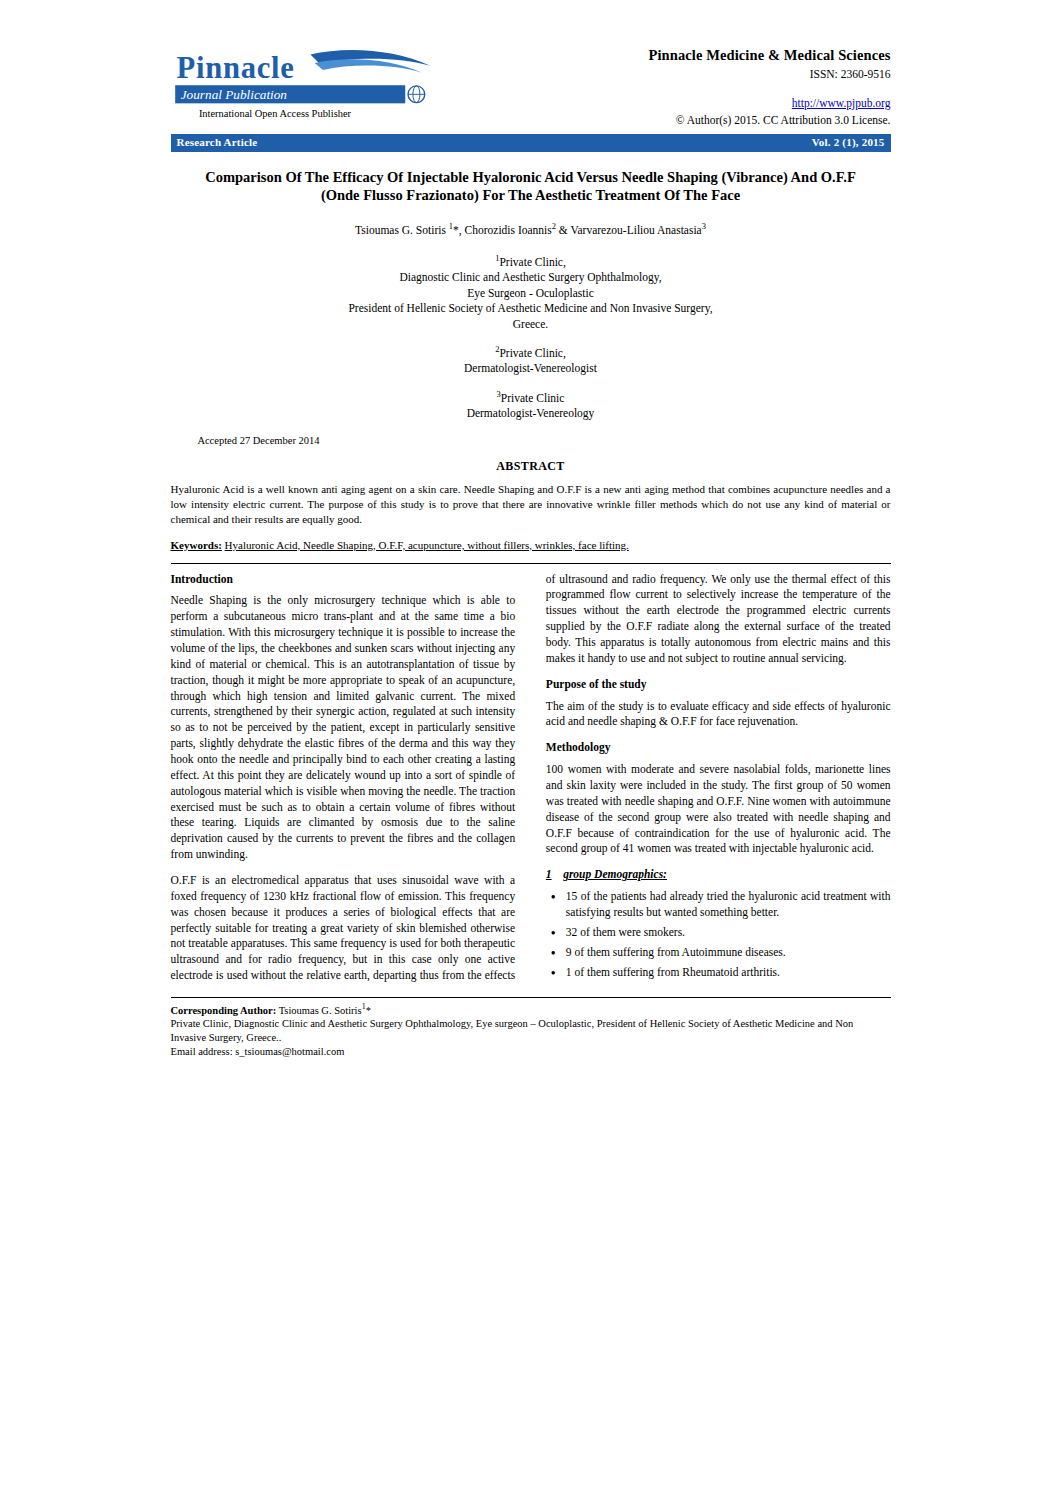Pinnacle Journal Publication International Open Access Publisher
Pinnacle Medicine & Medical Sciences
ISSN: 2360-9516
http://www.pjpub.org
© Author(s) 2015. CC Attribution 3.0 License.
Research Article Vol. 2 (1), 2015
Comparison Of The Efficacy Of Injectable Hyaloronic Acid Versus Needle Shaping (Vibrance) And O.F.F (Onde Flusso Frazionato) For The Aesthetic Treatment Of The Face
Tsioumas G. Sotiris 1*, Chorozidis Ioannis2 & Varvarezou-Liliou Anastasia3
1Private Clinic,
Diagnostic Clinic and Aesthetic Surgery Ophthalmology,
Eye Surgeon - Oculoplastic
President of Hellenic Society of Aesthetic Medicine and Non Invasive Surgery,
Greece.
2Private Clinic,
Dermatologist-Venereologist
3Private Clinic
Dermatologist-Venereology
Accepted 27 December 2014
ABSTRACT
Hyaluronic Acid is a well known anti aging agent on a skin care. Needle Shaping and O.F.F is a new anti aging method that combines acupuncture needles and a low intensity electric current. The purpose of this study is to prove that there are innovative wrinkle filler methods which do not use any kind of material or chemical and their results are equally good.
Keywords: Hyaluronic Acid, Needle Shaping, O.F.F, acupuncture, without fillers, wrinkles, face lifting.
Introduction
Needle Shaping is the only microsurgery technique which is able to perform a subcutaneous micro trans-plant and at the same time a bio stimulation. With this microsurgery technique it is possible to increase the volume of the lips, the cheekbones and sunken scars without injecting any kind of material or chemical. This is an autotransplantation of tissue by traction, though it might be more appropriate to speak of an acupuncture, through which high tension and limited galvanic current. The mixed currents, strengthened by their synergic action, regulated at such intensity so as to not be perceived by the patient, except in particularly sensitive parts, slightly dehydrate the elastic fibres of the derma and this way they hook onto the needle and principally bind to each other creating a lasting effect. At this point they are delicately wound up into a sort of spindle of autologous material which is visible when moving the needle. The traction exercised must be such as to obtain a certain volume of fibres without these tearing. Liquids are climanted by osmosis due to the saline deprivation caused by the currents to prevent the fibres and the collagen from unwinding.
O.F.F is an electromedical apparatus that uses sinusoidal wave with a foxed frequency of 1230 kHz fractional flow of emission. This frequency was chosen because it produces a series of biological effects that are perfectly suitable for treating a great variety of skin blemished otherwise not treatable apparatuses. This same frequency is used for both therapeutic ultrasound and for radio frequency, but in this case only one active electrode is used without the relative earth, departing thus from the effects of ultrasound and radio frequency. We only use the thermal effect of this programmed flow current to selectively increase the temperature of the tissues without the earth electrode the programmed electric currents supplied by the O.F.F radiate along the external surface of the treated body. This apparatus is totally autonomous from electric mains and this makes it handy to use and not subject to routine annual servicing.
Purpose of the study
The aim of the study is to evaluate efficacy and side effects of hyaluronic acid and needle shaping & O.F.F for face rejuvenation.
Methodology
100 women with moderate and severe nasolabial folds, marionette lines and skin laxity were included in the study. The first group of 50 women was treated with needle shaping and O.F.F. Nine women with autoimmune disease of the second group were also treated with needle shaping and O.F.F because of contraindication for the use of hyaluronic acid. The second group of 41 women was treated with injectable hyaluronic acid.
1 group Demographics:
15 of the patients had already tried the hyaluronic acid treatment with satisfying results but wanted something better.
32 of them were smokers.
9 of them suffering from Autoimmune diseases.
1 of them suffering from Rheumatoid arthritis.
Corresponding Author: Tsioumas G. Sotiris1*
Private Clinic, Diagnostic Clinic and Aesthetic Surgery Ophthalmology, Eye surgeon – Oculoplastic, President of Hellenic Society of Aesthetic Medicine and Non Invasive Surgery, Greece..
Email address: s_tsioumas@hotmail.com